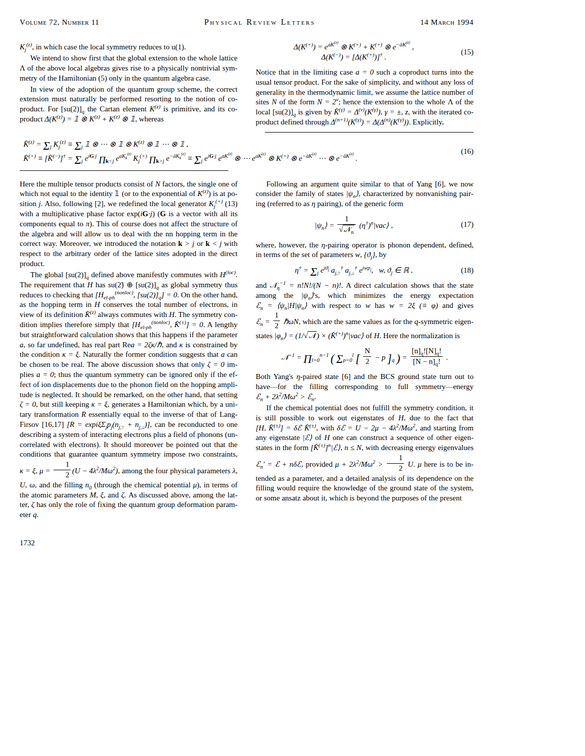Volume 72, Number 11
Physical Review Letters
14 March 1994
Kj(z), in which case the local symmetry reduces to u(1).
We intend to show first that the global extension to the whole lattice Λ of the above local algebras gives rise to a physically nontrivial symmetry of the Hamiltonian (5) only in the quantum algebra case.
In view of the adoption of the quantum group scheme, the correct extension must naturally be performed resorting to the notion of coproduct. For [su(2)]q the Cartan element K(z) is primitive, and its coproduct Δ(K(z)) = 𝟙 ⊗ K(z) + K(z) ⊗ 𝟙, whereas
Δ(K(+)) = eaK(z) ⊗ K(+) + K(+) ⊗ e−āK(z) ,
Δ(K(−)) = [Δ(K(+))]† .
(15)
Notice that in the limiting case a = 0 such a coproduct turns into the usual tensor product. For the sake of simplicity, and without any loss of generality in the thermodynamic limit, we assume the lattice number of sites N of the form N = 2ν; hence the extension to the whole Λ of the local [su(2)]q is given by K̂(γ) = Δ(ν)(K(γ)), γ = ±, z, with the iterated coproduct defined through Δ(n+1)(K(γ)) = Δ(Δ(n)(K(γ))). Explicitly,
K̂(z) = Σj Kj(z) ≡ Σj 𝟙 ⊗ ⋯ ⊗ 𝟙 ⊗ K(z) ⊗ 𝟙 ⋯ ⊗ 𝟙 ,
K̂(+) ≡ [K̂(−)]† = Σj eiG·j Πk<j eaKk(z) Kj(+) Πk>j e−āKk(z) ≡ Σj eiG·j eaK(z) ⊗ ⋯ eaK(z) ⊗ K(+) ⊗ e−āK(z) ⋯ ⊗ e−āK(z) .
(16)
Here the multiple tensor products consist of N factors, the single one of which not equal to the identity 𝟙 (or to the exponential of K(z)) is at position j. Also, following [2], we redefined the local generator Kj(+) (13) with a multiplicative phase factor exp(iG·j) (G is a vector with all its components equal to π). This of course does not affect the structure of the algebra and will allow us to deal with the nn hopping term in the correct way. Moreover, we introduced the notation k > j or k < j with respect to the arbitrary order of the lattice sites adopted in the direct product.
The global [su(2)]q defined above manifestly commutes with H(loc). The requirement that H has su(2̃) ⊕ [su(2)]q as global symmetry thus reduces to checking that [Hel-ph(nonloc), [su(2)]q] = 0. On the other hand, as the hopping term in H conserves the total number of electrons, in view of its definition K̂(z) always commutes with H. The symmetry condition implies therefore simply that [Hel-ph(nonloc), K̂(±)] = 0. A lengthy but straightforward calculation shows that this happens if the parameter a, so far undefined, has real part Rea = 2ζκ/ℏ, and κ is constrained by the condition κ = ξ. Naturally the former condition suggests that a can be chosen to be real. The above discussion shows that only ζ = 0 implies a = 0; thus the quantum symmetry can be ignored only if the effect of ion displacements due to the phonon field on the hopping amplitude is neglected. It should be remarked, on the other hand, that setting ζ = 0, but still keeping κ = ξ, generates a Hamiltonian which, by a unitary transformation R essentially equal to the inverse of that of Lang-Firsov [16,17] [R = expiξΣjpj(nj,↑ + nj,↓)], can be reconducted to one describing a system of interacting electrons plus a field of phonons (uncorrelated with electrons). It should moreover be pointed out that the conditions that guarantee quantum symmetry impose two constraints, κ = ξ, μ = 12(U − 4λ2/Mω2), among the four physical parameters λ, U, ω, and the filling n0 (through the chemical potential μ), in terms of the atomic parameters M, ξ, and ζ. As discussed above, among the latter, ζ has only the role of fixing the quantum group deformation parameter q.
Following an argument quite similar to that of Yang [6], we now consider the family of states |ψn⟩, characterized by nonvanishing pairing (referred to as η pairing), of the generic form
|ψn⟩ = 1√𝒩n (η†)n|vac⟩ ,
(17)
where, however, the η-pairing operator is phonon dependent, defined, in terms of the set of parameters w, {ϑj}, by
η† = Σj eiϑj aj,↑† aj,↓† eiwpj, w, ϑj ∈ ℝ ,
(18)
and 𝒩η−1 = n!N!/(N − n)!. A direct calculation shows that the state among the |ψn⟩'s, which minimizes the energy expectation ℰn = ⟨ψn|H|ψn⟩ with respect to w has w = 2ξ (≡ φ) and gives ℰn = 12 ℏωN, which are the same values as for the q-symmetric eigenstates |φn⟩ = (1/√𝒩) × (K̂(+))n|vac⟩ of H. Here the normalization is
𝒩−1 = Πl=0n−1 ( Σp=0l [ N 2 − p ]q ) = [n]q![N]q![N − n]q! .
Both Yang's η-paired state [6] and the BCS ground state turn out to have—for the filling corresponding to full symmetry—energy ℰn + 2λ2/Mω2 > ℰn.
If the chemical potential does not fulfill the symmetry condition, it is still possible to work out eigenstates of H, due to the fact that [H, K̂(±)] = δℰ K̂(±), with δℰ = U − 2μ − 4λ2/Mω2, and starting from any eigenstate |ℰ⟩ of H one can construct a sequence of other eigenstates in the form [K̂(±)]n|ℰ⟩, n ≤ N, with decreasing energy eigenvalues ℰn′ = ℰ + nδℰ, provided μ + 2λ2/Mω2 > 12 U. μ here is to be intended as a parameter, and a detailed analysis of its dependence on the filling would require the knowledge of the ground state of the system, or some ansatz about it, which is beyond the purposes of the present
1732